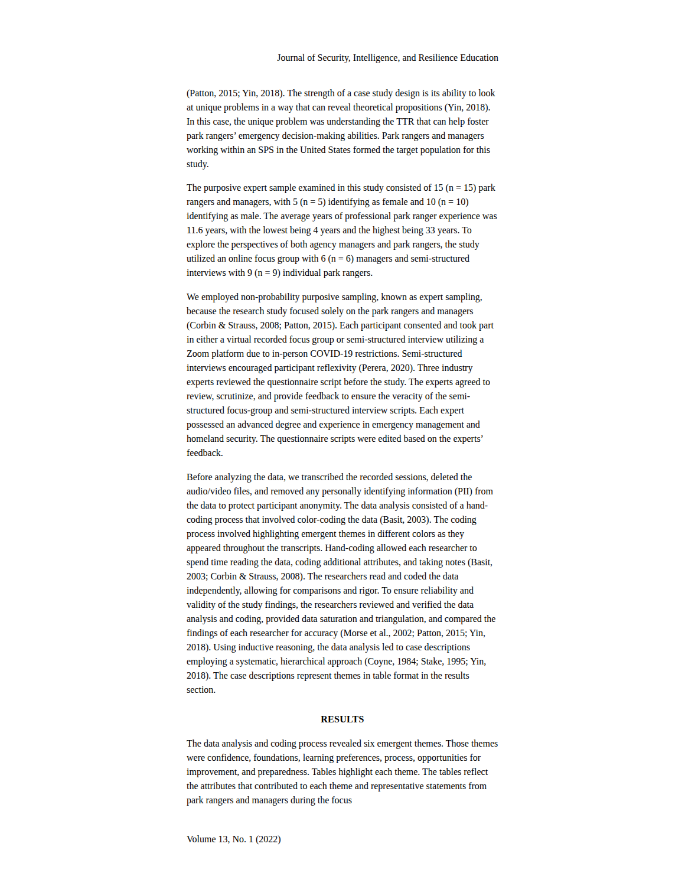Journal of Security, Intelligence, and Resilience Education
(Patton, 2015; Yin, 2018). The strength of a case study design is its ability to look at unique problems in a way that can reveal theoretical propositions (Yin, 2018). In this case, the unique problem was understanding the TTR that can help foster park rangers’ emergency decision-making abilities. Park rangers and managers working within an SPS in the United States formed the target population for this study.
The purposive expert sample examined in this study consisted of 15 (n = 15) park rangers and managers, with 5 (n = 5) identifying as female and 10 (n = 10) identifying as male. The average years of professional park ranger experience was 11.6 years, with the lowest being 4 years and the highest being 33 years. To explore the perspectives of both agency managers and park rangers, the study utilized an online focus group with 6 (n = 6) managers and semi-structured interviews with 9 (n = 9) individual park rangers.
We employed non-probability purposive sampling, known as expert sampling, because the research study focused solely on the park rangers and managers (Corbin & Strauss, 2008; Patton, 2015). Each participant consented and took part in either a virtual recorded focus group or semi-structured interview utilizing a Zoom platform due to in-person COVID-19 restrictions. Semi-structured interviews encouraged participant reflexivity (Perera, 2020). Three industry experts reviewed the questionnaire script before the study. The experts agreed to review, scrutinize, and provide feedback to ensure the veracity of the semi-structured focus-group and semi-structured interview scripts. Each expert possessed an advanced degree and experience in emergency management and homeland security. The questionnaire scripts were edited based on the experts’ feedback.
Before analyzing the data, we transcribed the recorded sessions, deleted the audio/video files, and removed any personally identifying information (PII) from the data to protect participant anonymity. The data analysis consisted of a hand-coding process that involved color-coding the data (Basit, 2003). The coding process involved highlighting emergent themes in different colors as they appeared throughout the transcripts. Hand-coding allowed each researcher to spend time reading the data, coding additional attributes, and taking notes (Basit, 2003; Corbin & Strauss, 2008). The researchers read and coded the data independently, allowing for comparisons and rigor. To ensure reliability and validity of the study findings, the researchers reviewed and verified the data analysis and coding, provided data saturation and triangulation, and compared the findings of each researcher for accuracy (Morse et al., 2002; Patton, 2015; Yin, 2018). Using inductive reasoning, the data analysis led to case descriptions employing a systematic, hierarchical approach (Coyne, 1984; Stake, 1995; Yin, 2018). The case descriptions represent themes in table format in the results section.
Results
The data analysis and coding process revealed six emergent themes. Those themes were confidence, foundations, learning preferences, process, opportunities for improvement, and preparedness. Tables highlight each theme. The tables reflect the attributes that contributed to each theme and representative statements from park rangers and managers during the focus
Volume 13, No. 1 (2022)